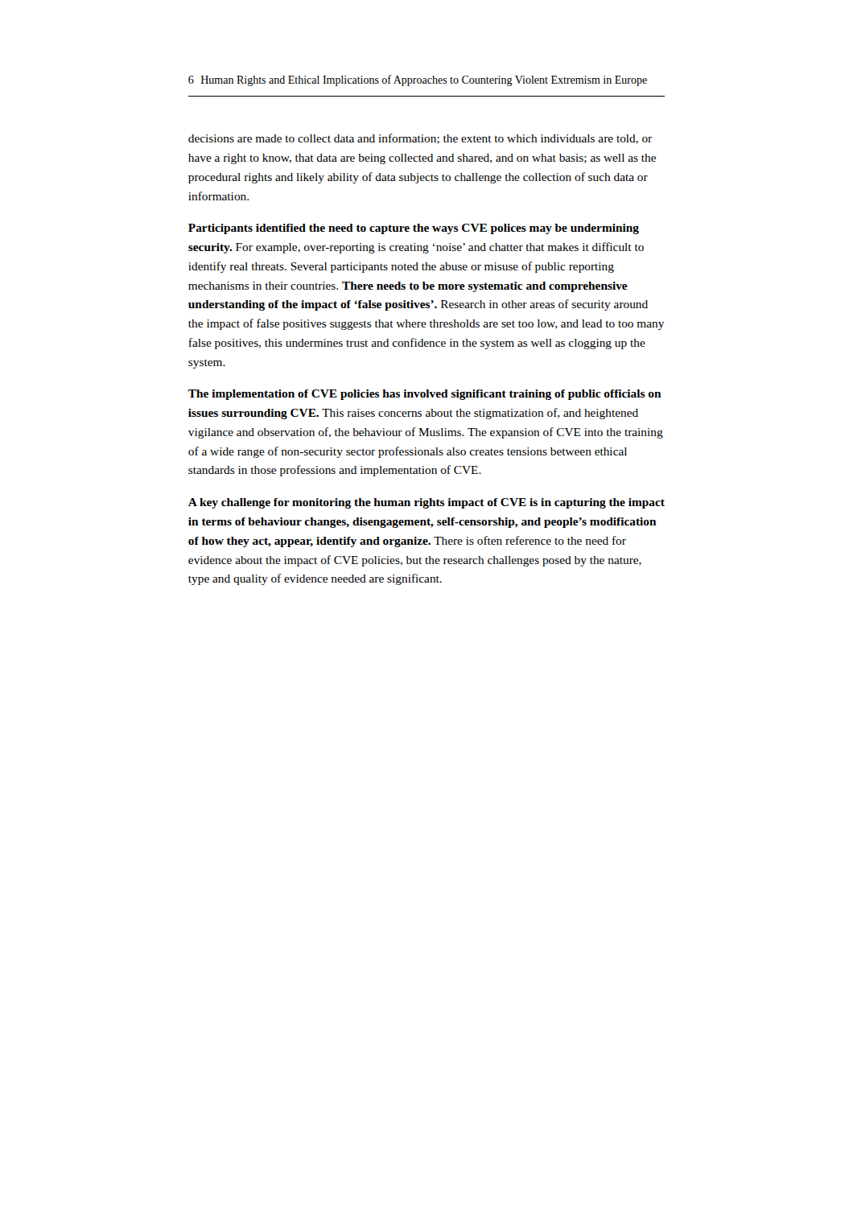6 Human Rights and Ethical Implications of Approaches to Countering Violent Extremism in Europe
decisions are made to collect data and information; the extent to which individuals are told, or have a right to know, that data are being collected and shared, and on what basis; as well as the procedural rights and likely ability of data subjects to challenge the collection of such data or information.
Participants identified the need to capture the ways CVE polices may be undermining security. For example, over-reporting is creating ‘noise’ and chatter that makes it difficult to identify real threats. Several participants noted the abuse or misuse of public reporting mechanisms in their countries. There needs to be more systematic and comprehensive understanding of the impact of ‘false positives’. Research in other areas of security around the impact of false positives suggests that where thresholds are set too low, and lead to too many false positives, this undermines trust and confidence in the system as well as clogging up the system.
The implementation of CVE policies has involved significant training of public officials on issues surrounding CVE. This raises concerns about the stigmatization of, and heightened vigilance and observation of, the behaviour of Muslims. The expansion of CVE into the training of a wide range of non-security sector professionals also creates tensions between ethical standards in those professions and implementation of CVE.
A key challenge for monitoring the human rights impact of CVE is in capturing the impact in terms of behaviour changes, disengagement, self-censorship, and people’s modification of how they act, appear, identify and organize. There is often reference to the need for evidence about the impact of CVE policies, but the research challenges posed by the nature, type and quality of evidence needed are significant.